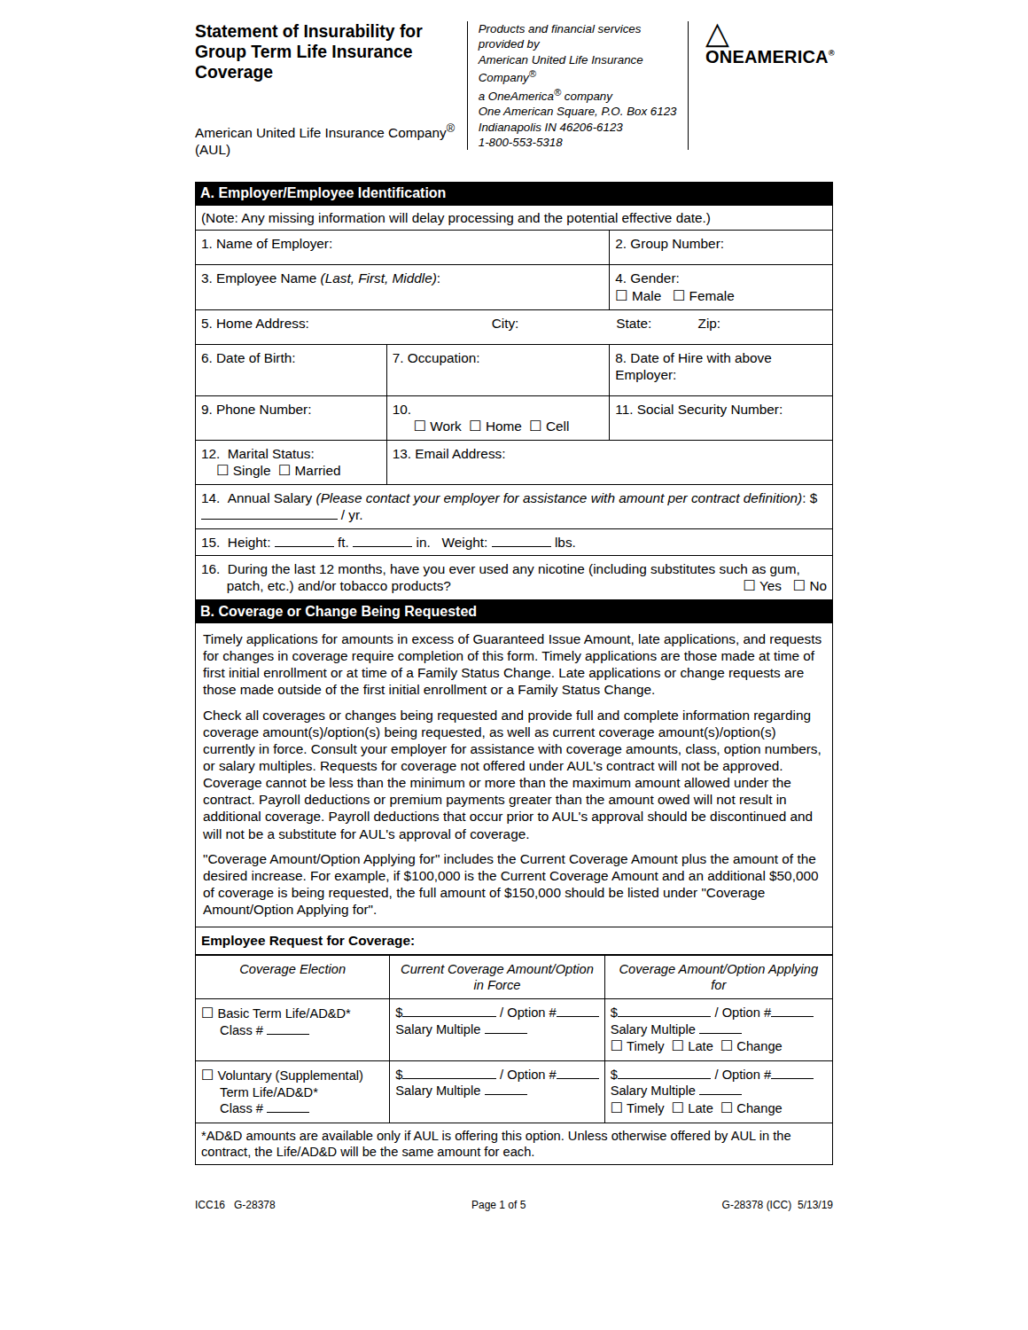Statement of Insurability for
Group Term Life Insurance Coverage
American United Life Insurance Company® (AUL)
Products and financial services provided by
American United Life Insurance Company®
a OneAmerica® company
One American Square, P.O. Box 6123
Indianapolis IN 46206-6123
1-800-553-5318
△
ONEAMERICA®
A. Employer/Employee Identification
| (Note: Any missing information will delay processing and the potential effective date.) |
| 1. Name of Employer: | 2. Group Number: |
| 3. Employee Name (Last, First, Middle) : | 4. Gender: ☐ Male ☐ Female |
| 5. Home Address: City: State: Zip: |
| 6. Date of Birth: | 7. Occupation: | 8. Date of Hire with above Employer: |
| 9. Phone Number: | 10. ☐ Work ☐ Home ☐ Cell | 11. Social Security Number: |
| 12. Marital Status: ☐ Single ☐ Married | 13. Email Address: |
| 14. Annual Salary (Please contact your employer for assistance with amount per contract definition) : $ / yr. |
| 15. Height: ft. in. Weight: lbs. |
| 16. During the last 12 months, have you ever used any nicotine (including substitutes such as gum, patch, etc.) and/or tobacco products? ☐ Yes ☐ No |
B. Coverage or Change Being Requested
Timely applications for amounts in excess of Guaranteed Issue Amount, late applications, and requests for changes in coverage require completion of this form. Timely applications are those made at time of first initial enrollment or at time of a Family Status Change. Late applications or change requests are those made outside of the first initial enrollment or a Family Status Change.
Check all coverages or changes being requested and provide full and complete information regarding coverage amount(s)/option(s) being requested, as well as current coverage amount(s)/option(s) currently in force. Consult your employer for assistance with coverage amounts, class, option numbers, or salary multiples. Requests for coverage not offered under AUL's contract will not be approved. Coverage cannot be less than the minimum or more than the maximum amount allowed under the contract. Payroll deductions or premium payments greater than the amount owed will not result in additional coverage. Payroll deductions that occur prior to AUL's approval should be discontinued and will not be a substitute for AUL's approval of coverage.
"Coverage Amount/Option Applying for" includes the Current Coverage Amount plus the amount of the desired increase. For example, if $100,000 is the Current Coverage Amount and an additional $50,000 of coverage is being requested, the full amount of $150,000 should be listed under "Coverage Amount/Option Applying for".
Employee Request for Coverage:
| Coverage Election | Current Coverage Amount/Option in Force | Coverage Amount/Option Applying for |
| --- | --- | --- |
| ☐ Basic Term Life/AD&D* Class # | $ / Option # Salary Multiple | $ / Option # Salary Multiple ☐ Timely ☐ Late ☐ Change |
| ☐ Voluntary (Supplemental) Term Life/AD&D* Class # | $ / Option # Salary Multiple | $ / Option # Salary Multiple ☐ Timely ☐ Late ☐ Change |
*AD&D amounts are available only if AUL is offering this option. Unless otherwise offered by AUL in the contract, the Life/AD&D will be the same amount for each.
ICC16 G-28378
Page 1 of 5
G-28378 (ICC) 5/13/19